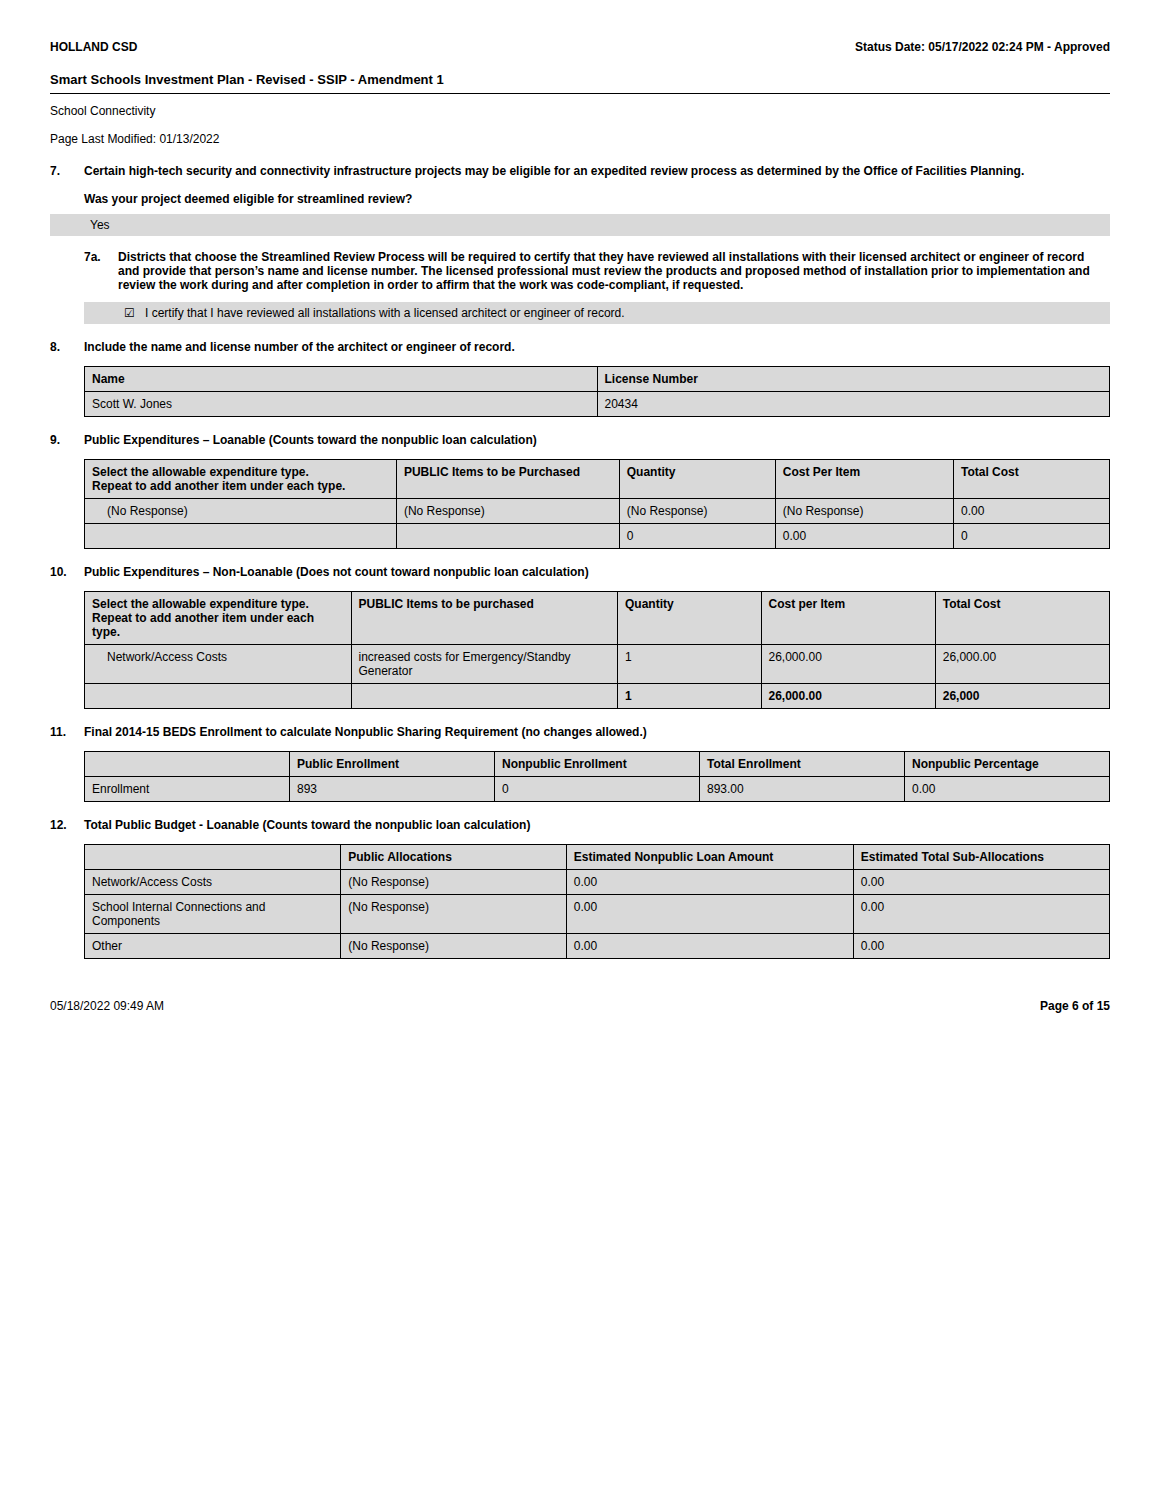HOLLAND CSD
Status Date: 05/17/2022 02:24 PM - Approved
Smart Schools Investment Plan - Revised - SSIP - Amendment 1
School Connectivity
Page Last Modified: 01/13/2022
7. Certain high-tech security and connectivity infrastructure projects may be eligible for an expedited review process as determined by the Office of Facilities Planning.
Was your project deemed eligible for streamlined review?
Yes
7a. Districts that choose the Streamlined Review Process will be required to certify that they have reviewed all installations with their licensed architect or engineer of record and provide that person’s name and license number. The licensed professional must review the products and proposed method of installation prior to implementation and review the work during and after completion in order to affirm that the work was code-compliant, if requested.
☑I certify that I have reviewed all installations with a licensed architect or engineer of record.
8. Include the name and license number of the architect or engineer of record.
| Name | License Number |
| --- | --- |
| Scott W. Jones | 20434 |
9. Public Expenditures – Loanable (Counts toward the nonpublic loan calculation)
| Select the allowable expenditure type. Repeat to add another item under each type. | PUBLIC Items to be Purchased | Quantity | Cost Per Item | Total Cost |
| --- | --- | --- | --- | --- |
| (No Response) | (No Response) | (No Response) | (No Response) | 0.00 |
| | | 0 | 0.00 | 0 |
10. Public Expenditures – Non-Loanable (Does not count toward nonpublic loan calculation)
| Select the allowable expenditure type. Repeat to add another item under each type. | PUBLIC Items to be purchased | Quantity | Cost per Item | Total Cost |
| --- | --- | --- | --- | --- |
| Network/Access Costs | increased costs for Emergency/Standby Generator | 1 | 26,000.00 | 26,000.00 |
| | | 1 | 26,000.00 | 26,000 |
11. Final 2014-15 BEDS Enrollment to calculate Nonpublic Sharing Requirement (no changes allowed.)
| | Public Enrollment | Nonpublic Enrollment | Total Enrollment | Nonpublic Percentage |
| --- | --- | --- | --- | --- |
| Enrollment | 893 | 0 | 893.00 | 0.00 |
12. Total Public Budget - Loanable (Counts toward the nonpublic loan calculation)
| | Public Allocations | Estimated Nonpublic Loan Amount | Estimated Total Sub-Allocations |
| --- | --- | --- | --- |
| Network/Access Costs | (No Response) | 0.00 | 0.00 |
| School Internal Connections and Components | (No Response) | 0.00 | 0.00 |
| Other | (No Response) | 0.00 | 0.00 |
05/18/2022 09:49 AM
Page 6 of 15